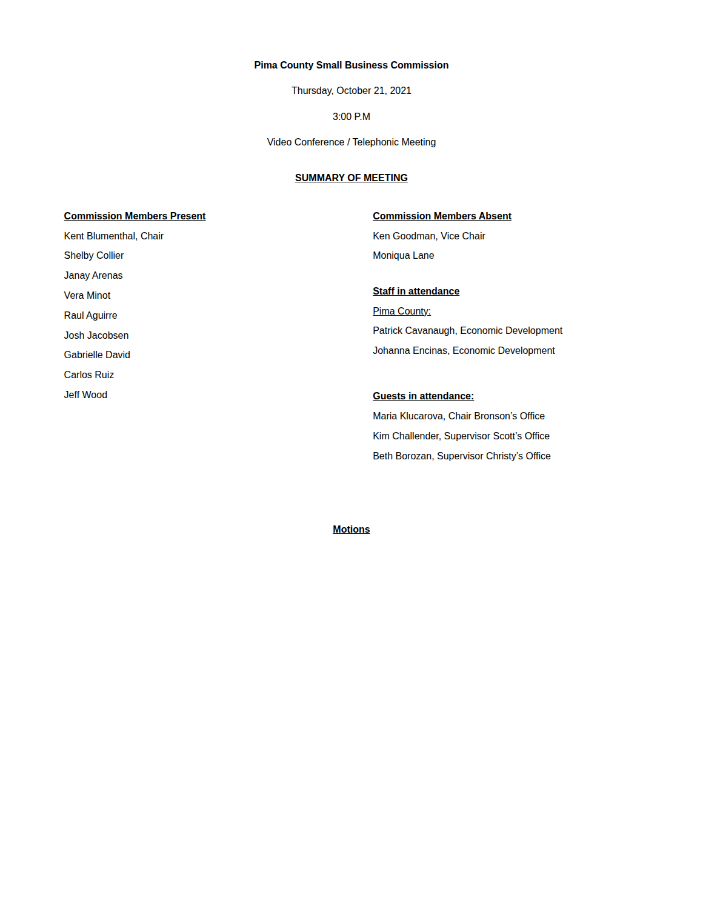Pima County Small Business Commission
Thursday, October 21, 2021
3:00 P.M
Video Conference / Telephonic Meeting
SUMMARY OF MEETING
| Commission Members Present Kent Blumenthal, Chair Shelby Collier Janay Arenas Vera Minot Raul Aguirre Josh Jacobsen Gabrielle David Carlos Ruiz Jeff Wood | Commission Members Absent Ken Goodman, Vice Chair Moniqua Lane Staff in attendance Pima County: Patrick Cavanaugh, Economic Development Johanna Encinas, Economic Development Guests in attendance: Maria Klucarova, Chair Bronson’s Office Kim Challender, Supervisor Scott’s Office Beth Borozan, Supervisor Christy’s Office |
Motions